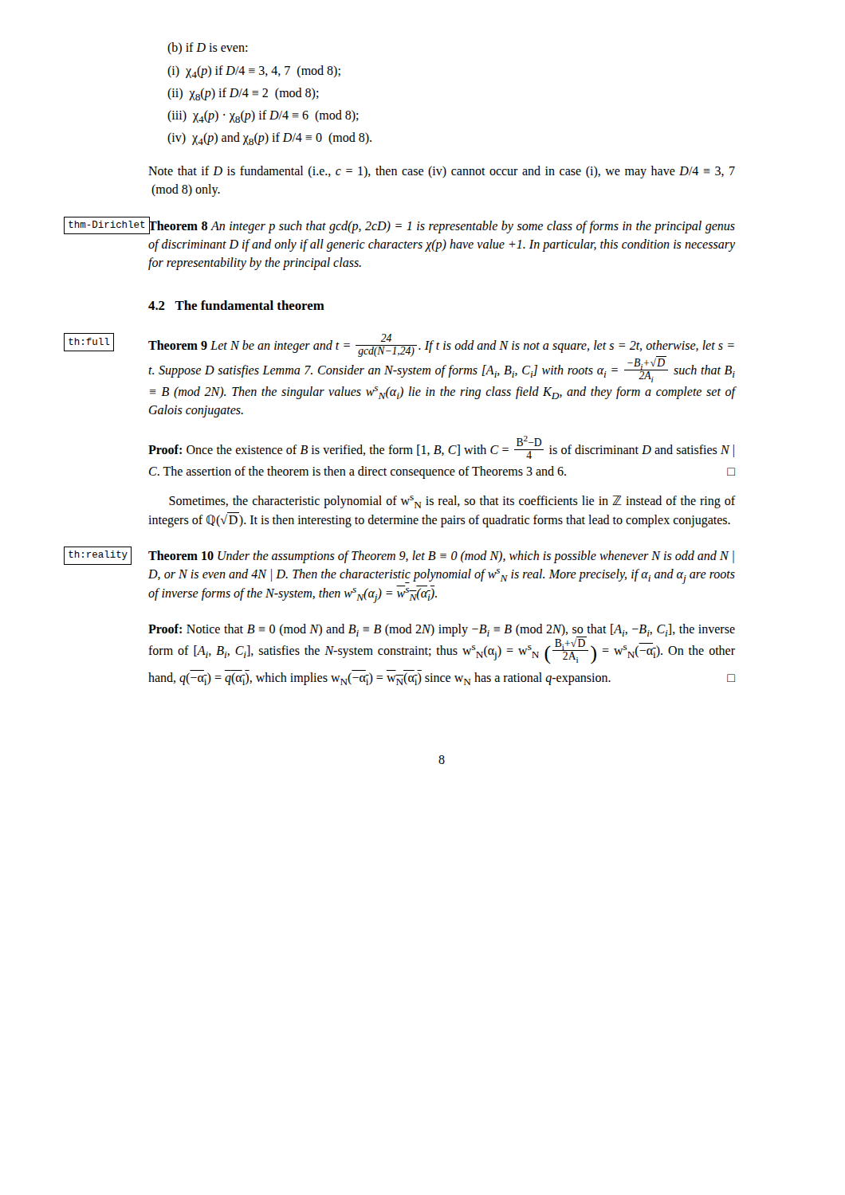(b) if D is even:
(i) χ4(p) if D/4 ≡ 3, 4, 7 (mod 8);
(ii) χ8(p) if D/4 ≡ 2 (mod 8);
(iii) χ4(p) · χ8(p) if D/4 ≡ 6 (mod 8);
(iv) χ4(p) and χ8(p) if D/4 ≡ 0 (mod 8).
Note that if D is fundamental (i.e., c = 1), then case (iv) cannot occur and in case (i), we may have D/4 ≡ 3, 7 (mod 8) only.
thm-Dirichlet
Theorem 8 An integer p such that gcd(p, 2cD) = 1 is representable by some class of forms in the principal genus of discriminant D if and only if all generic characters χ(p) have value +1. In particular, this condition is necessary for representability by the principal class.
4.2 The fundamental theorem
th:full
Theorem 9 Let N be an integer and t = 24 gcd(N−1,24). If t is odd and N is not a square, let s = 2t, otherwise, let s = t. Suppose D satisfies Lemma 7. Consider an N-system of forms [Ai, Bi, Ci] with roots αi = −Bi+√D 2Ai such that Bi ≡ B (mod 2N). Then the singular values wsN(αi) lie in the ring class field KD, and they form a complete set of Galois conjugates.
Proof: Once the existence of B is verified, the form [1, B, C] with C = B2−D 4 is of discriminant D and satisfies N | C. The assertion of the theorem is then a direct consequence of Theorems 3 and 6. □
Sometimes, the characteristic polynomial of wsN is real, so that its coefficients lie in ℤ instead of the ring of integers of ℚ(√D). It is then interesting to determine the pairs of quadratic forms that lead to complex conjugates.
th:reality
Theorem 10 Under the assumptions of Theorem 9, let B ≡ 0 (mod N), which is possible whenever N is odd and N | D, or N is even and 4N | D. Then the characteristic polynomial of wsN is real. More precisely, if αi and αj are roots of inverse forms of the N-system, then wsN(αj) = wsN(αi).
Proof: Notice that B ≡ 0 (mod N) and Bi ≡ B (mod 2N) imply −Bi ≡ B (mod 2N), so that [Ai, −Bi, Ci], the inverse form of [Ai, Bi, Ci], satisfies the N-system constraint; thus wsN(αj) = wsN (Bi+√D 2Ai) = wsN(−αi). On the other hand, q(−αi) = q(αi), which implies wN(−αi) = wN(αi) since wN has a rational q-expansion. □
8